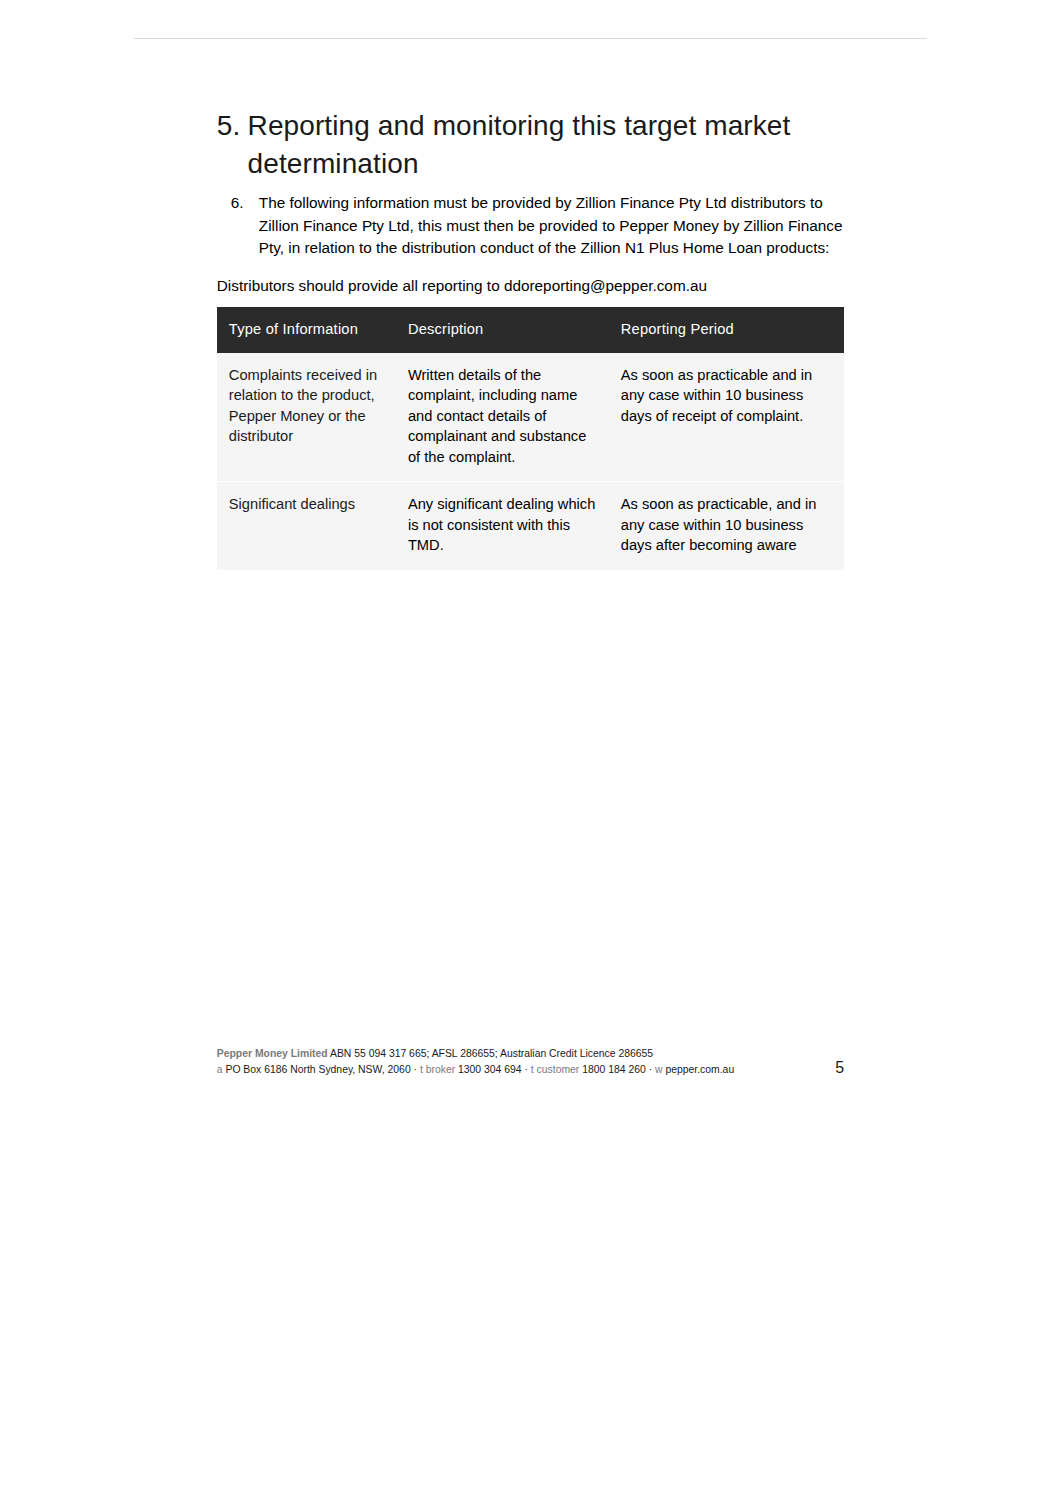5. Reporting and monitoring this target marketdetermination
6. The following information must be provided by Zillion Finance Pty Ltd distributors to Zillion Finance Pty Ltd, this must then be provided to Pepper Money by Zillion Finance Pty, in relation to the distribution conduct of the Zillion N1 Plus Home Loan products:
Distributors should provide all reporting to ddoreporting@pepper.com.au
| Type of Information | Description | Reporting Period |
| --- | --- | --- |
| Complaints received in relation to the product, Pepper Money or the distributor | Written details of the complaint, including name and contact details of complainant and substance of the complaint. | As soon as practicable and in any case within 10 business days of receipt of complaint. |
| Significant dealings | Any significant dealing which is not consistent with this TMD. | As soon as practicable, and in any case within 10 business days after becoming aware |
Pepper Money Limited ABN 55 094 317 665; AFSL 286655; Australian Credit Licence 286655
a PO Box 6186 North Sydney, NSW, 2060 · t broker 1300 304 694 · t customer 1800 184 260 · w pepper.com.au
5